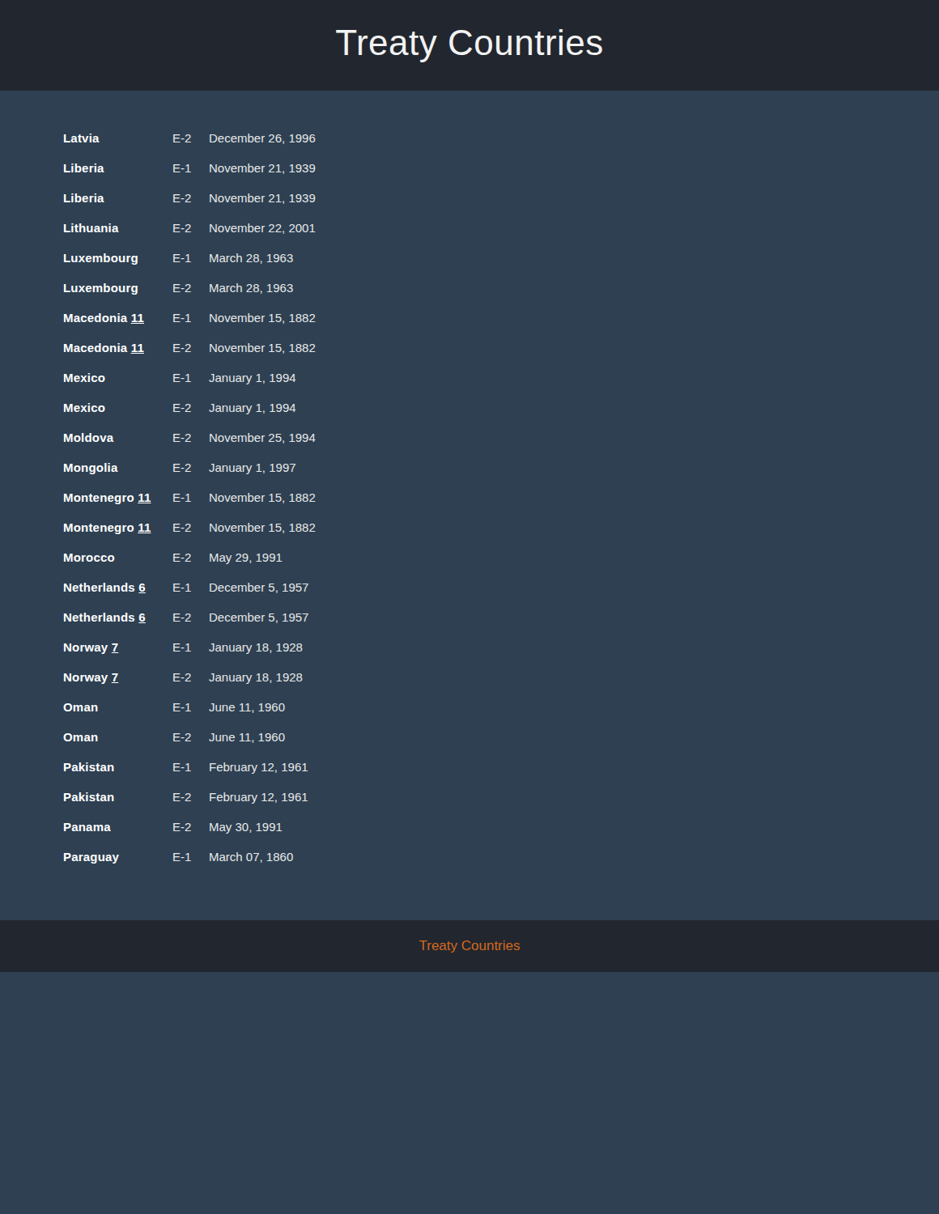Treaty Countries
| Latvia | E-2 | December 26, 1996 |
| Liberia | E-1 | November 21, 1939 |
| Liberia | E-2 | November 21, 1939 |
| Lithuania | E-2 | November 22, 2001 |
| Luxembourg | E-1 | March 28, 1963 |
| Luxembourg | E-2 | March 28, 1963 |
| Macedonia 11 | E-1 | November 15, 1882 |
| Macedonia 11 | E-2 | November 15, 1882 |
| Mexico | E-1 | January 1, 1994 |
| Mexico | E-2 | January 1, 1994 |
| Moldova | E-2 | November 25, 1994 |
| Mongolia | E-2 | January 1, 1997 |
| Montenegro 11 | E-1 | November 15, 1882 |
| Montenegro 11 | E-2 | November 15, 1882 |
| Morocco | E-2 | May 29, 1991 |
| Netherlands 6 | E-1 | December 5, 1957 |
| Netherlands 6 | E-2 | December 5, 1957 |
| Norway 7 | E-1 | January 18, 1928 |
| Norway 7 | E-2 | January 18, 1928 |
| Oman | E-1 | June 11, 1960 |
| Oman | E-2 | June 11, 1960 |
| Pakistan | E-1 | February 12, 1961 |
| Pakistan | E-2 | February 12, 1961 |
| Panama | E-2 | May 30, 1991 |
| Paraguay | E-1 | March 07, 1860 |
Treaty Countries